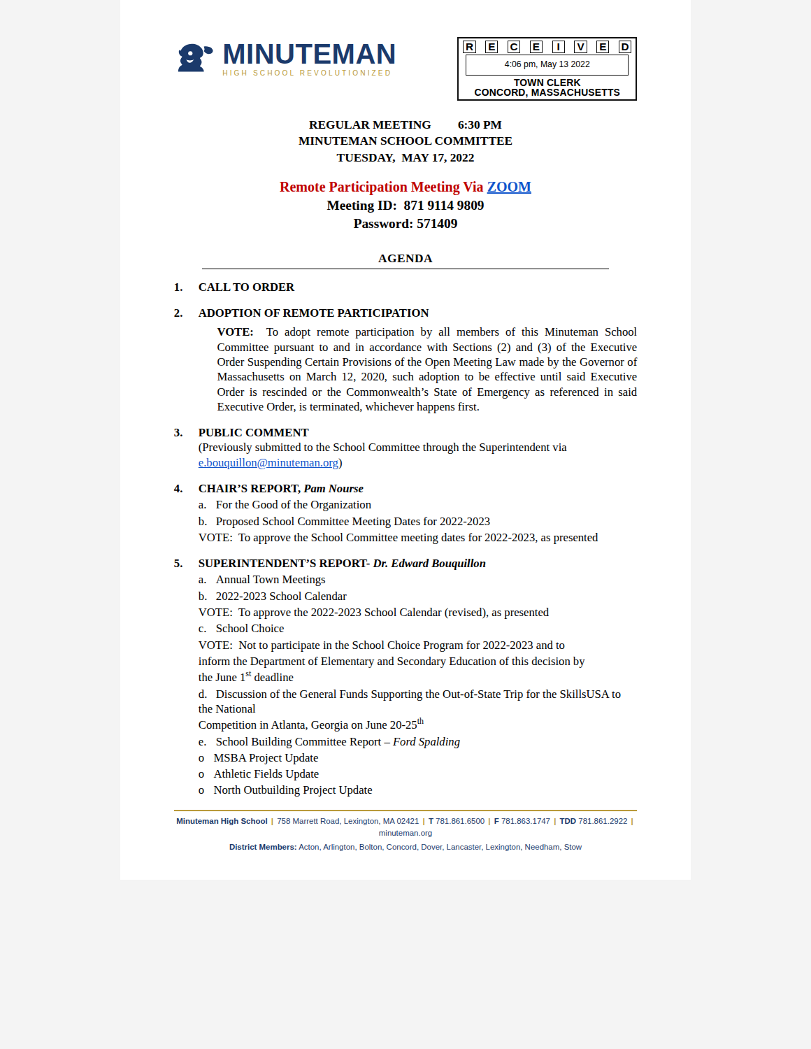MINUTEMAN HIGH SCHOOL REVOLUTIONIZED
RECEIVED
4:06 pm, May 13 2022
TOWN CLERK
CONCORD, MASSACHUSETTS
REGULAR MEETING 6:30 PM
MINUTEMAN SCHOOL COMMITTEE
TUESDAY, MAY 17, 2022
Remote Participation Meeting Via ZOOM
Meeting ID: 871 9114 9809
Password: 571409
AGENDA
1. Call to Order
2. Adoption of Remote Participation
VOTE: To adopt remote participation by all members of this Minuteman School Committee pursuant to and in accordance with Sections (2) and (3) of the Executive Order Suspending Certain Provisions of the Open Meeting Law made by the Governor of Massachusetts on March 12, 2020, such adoption to be effective until said Executive Order is rescinded or the Commonwealth’s State of Emergency as referenced in said Executive Order, is terminated, whichever happens first.
3. Public Comment
(Previously submitted to the School Committee through the Superintendent via e.bouquillon@minuteman.org)
4. Chair’s Report, Pam Nourse
a. For the Good of the Organization
b. Proposed School Committee Meeting Dates for 2022-2023
VOTE: To approve the School Committee meeting dates for 2022-2023, as presented
5. Superintendent’s Report- Dr. Edward Bouquillon
a. Annual Town Meetings
b. 2022-2023 School Calendar
VOTE: To approve the 2022-2023 School Calendar (revised), as presented
c. School Choice
VOTE: Not to participate in the School Choice Program for 2022-2023 and to
inform the Department of Elementary and Secondary Education of this decision by
the June 1st deadline
d. Discussion of the General Funds Supporting the Out-of-State Trip for the SkillsUSA to the National
Competition in Atlanta, Georgia on June 20-25th
e. School Building Committee Report – Ford Spalding
o MSBA Project Update
o Athletic Fields Update
o North Outbuilding Project Update
Minuteman High School | 758 Marrett Road, Lexington, MA 02421 | T 781.861.6500 | F 781.863.1747 | TDD 781.861.2922 | minuteman.org
District Members: Acton, Arlington, Bolton, Concord, Dover, Lancaster, Lexington, Needham, Stow